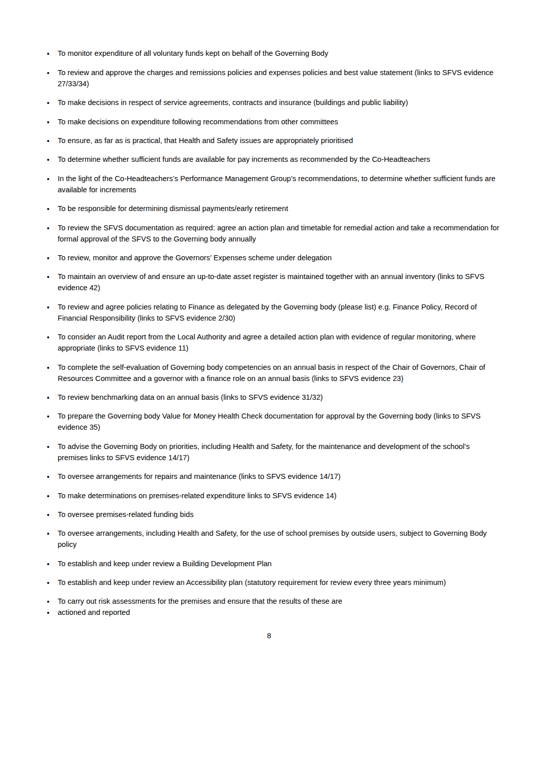To monitor expenditure of all voluntary funds kept on behalf of the Governing Body
To review and approve the charges and remissions policies and expenses policies and best value statement (links to SFVS evidence 27/33/34)
To make decisions in respect of service agreements, contracts and insurance (buildings and public liability)
To make decisions on expenditure following recommendations from other committees
To ensure, as far as is practical, that Health and Safety issues are appropriately prioritised
To determine whether sufficient funds are available for pay increments as recommended by the Co-Headteachers
In the light of the Co-Headteachers’s Performance Management Group’s recommendations, to determine whether sufficient funds are available for increments
To be responsible for determining dismissal payments/early retirement
To review the SFVS documentation as required: agree an action plan and timetable for remedial action and take a recommendation for formal approval of the SFVS to the Governing body annually
To review, monitor and approve the Governors’ Expenses scheme under delegation
To maintain an overview of and ensure an up-to-date asset register is maintained together with an annual inventory (links to SFVS evidence 42)
To review and agree policies relating to Finance as delegated by the Governing body (please list) e.g. Finance Policy, Record of Financial Responsibility (links to SFVS evidence 2/30)
To consider an Audit report from the Local Authority and agree a detailed action plan with evidence of regular monitoring, where appropriate (links to SFVS evidence 11)
To complete the self-evaluation of Governing body competencies on an annual basis in respect of the Chair of Governors, Chair of Resources Committee and a governor with a finance role on an annual basis (links to SFVS evidence 23)
To review benchmarking data on an annual basis (links to SFVS evidence 31/32)
To prepare the Governing body Value for Money Health Check documentation for approval by the Governing body (links to SFVS evidence 35)
To advise the Governing Body on priorities, including Health and Safety, for the maintenance and development of the school’s premises links to SFVS evidence 14/17)
To oversee arrangements for repairs and maintenance (links to SFVS evidence 14/17)
To make determinations on premises-related expenditure links to SFVS evidence 14)
To oversee premises-related funding bids
To oversee arrangements, including Health and Safety, for the use of school premises by outside users, subject to Governing Body policy
To establish and keep under review a Building Development Plan
To establish and keep under review an Accessibility plan (statutory requirement for review every three years minimum)
To carry out risk assessments for the premises and ensure that the results of these are
actioned and reported
8